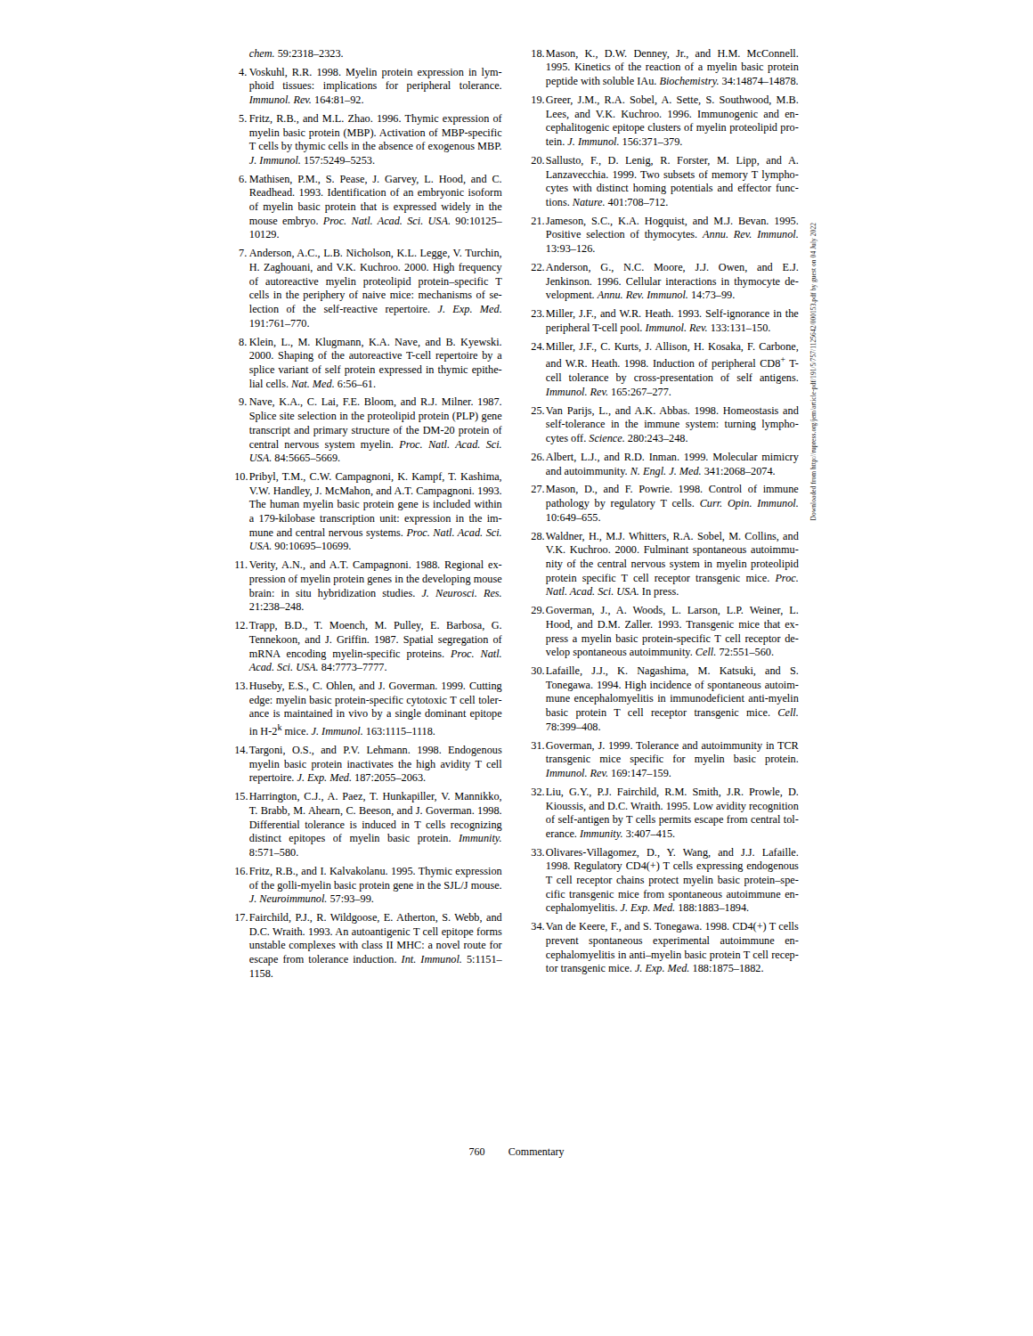Downloaded from http://rupress.org/jem/article-pdf/191/5/757/1125642/000153.pdf by guest on 04 July 2022
chem. 59:2318–2323.
Voskuhl, R.R. 1998. Myelin protein expression in lymphoid tissues: implications for peripheral tolerance. Immunol. Rev. 164:81–92.
Fritz, R.B., and M.L. Zhao. 1996. Thymic expression of myelin basic protein (MBP). Activation of MBP-specific T cells by thymic cells in the absence of exogenous MBP. J. Immunol. 157:5249–5253.
Mathisen, P.M., S. Pease, J. Garvey, L. Hood, and C. Readhead. 1993. Identification of an embryonic isoform of myelin basic protein that is expressed widely in the mouse embryo. Proc. Natl. Acad. Sci. USA. 90:10125–10129.
Anderson, A.C., L.B. Nicholson, K.L. Legge, V. Turchin, H. Zaghouani, and V.K. Kuchroo. 2000. High frequency of autoreactive myelin proteolipid protein–specific T cells in the periphery of naive mice: mechanisms of selection of the self-reactive repertoire. J. Exp. Med. 191:761–770.
Klein, L., M. Klugmann, K.A. Nave, and B. Kyewski. 2000. Shaping of the autoreactive T-cell repertoire by a splice variant of self protein expressed in thymic epithelial cells. Nat. Med. 6:56–61.
Nave, K.A., C. Lai, F.E. Bloom, and R.J. Milner. 1987. Splice site selection in the proteolipid protein (PLP) gene transcript and primary structure of the DM-20 protein of central nervous system myelin. Proc. Natl. Acad. Sci. USA. 84:5665–5669.
Pribyl, T.M., C.W. Campagnoni, K. Kampf, T. Kashima, V.W. Handley, J. McMahon, and A.T. Campagnoni. 1993. The human myelin basic protein gene is included within a 179-kilobase transcription unit: expression in the immune and central nervous systems. Proc. Natl. Acad. Sci. USA. 90:10695–10699.
Verity, A.N., and A.T. Campagnoni. 1988. Regional expression of myelin protein genes in the developing mouse brain: in situ hybridization studies. J. Neurosci. Res. 21:238–248.
Trapp, B.D., T. Moench, M. Pulley, E. Barbosa, G. Tennekoon, and J. Griffin. 1987. Spatial segregation of mRNA encoding myelin-specific proteins. Proc. Natl. Acad. Sci. USA. 84:7773–7777.
Huseby, E.S., C. Ohlen, and J. Goverman. 1999. Cutting edge: myelin basic protein-specific cytotoxic T cell tolerance is maintained in vivo by a single dominant epitope in H-2k mice. J. Immunol. 163:1115–1118.
Targoni, O.S., and P.V. Lehmann. 1998. Endogenous myelin basic protein inactivates the high avidity T cell repertoire. J. Exp. Med. 187:2055–2063.
Harrington, C.J., A. Paez, T. Hunkapiller, V. Mannikko, T. Brabb, M. Ahearn, C. Beeson, and J. Goverman. 1998. Differential tolerance is induced in T cells recognizing distinct epitopes of myelin basic protein. Immunity. 8:571–580.
Fritz, R.B., and I. Kalvakolanu. 1995. Thymic expression of the golli-myelin basic protein gene in the SJL/J mouse. J. Neuroimmunol. 57:93–99.
Fairchild, P.J., R. Wildgoose, E. Atherton, S. Webb, and D.C. Wraith. 1993. An autoantigenic T cell epitope forms unstable complexes with class II MHC: a novel route for escape from tolerance induction. Int. Immunol. 5:1151–1158.
Mason, K., D.W. Denney, Jr., and H.M. McConnell. 1995. Kinetics of the reaction of a myelin basic protein peptide with soluble IAu. Biochemistry. 34:14874–14878.
Greer, J.M., R.A. Sobel, A. Sette, S. Southwood, M.B. Lees, and V.K. Kuchroo. 1996. Immunogenic and encephalitogenic epitope clusters of myelin proteolipid protein. J. Immunol. 156:371–379.
Sallusto, F., D. Lenig, R. Forster, M. Lipp, and A. Lanzavecchia. 1999. Two subsets of memory T lymphocytes with distinct homing potentials and effector functions. Nature. 401:708–712.
Jameson, S.C., K.A. Hogquist, and M.J. Bevan. 1995. Positive selection of thymocytes. Annu. Rev. Immunol. 13:93–126.
Anderson, G., N.C. Moore, J.J. Owen, and E.J. Jenkinson. 1996. Cellular interactions in thymocyte development. Annu. Rev. Immunol. 14:73–99.
Miller, J.F., and W.R. Heath. 1993. Self-ignorance in the peripheral T-cell pool. Immunol. Rev. 133:131–150.
Miller, J.F., C. Kurts, J. Allison, H. Kosaka, F. Carbone, and W.R. Heath. 1998. Induction of peripheral CD8+ T-cell tolerance by cross-presentation of self antigens. Immunol. Rev. 165:267–277.
Van Parijs, L., and A.K. Abbas. 1998. Homeostasis and self-tolerance in the immune system: turning lymphocytes off. Science. 280:243–248.
Albert, L.J., and R.D. Inman. 1999. Molecular mimicry and autoimmunity. N. Engl. J. Med. 341:2068–2074.
Mason, D., and F. Powrie. 1998. Control of immune pathology by regulatory T cells. Curr. Opin. Immunol. 10:649–655.
Waldner, H., M.J. Whitters, R.A. Sobel, M. Collins, and V.K. Kuchroo. 2000. Fulminant spontaneous autoimmunity of the central nervous system in myelin proteolipid protein specific T cell receptor transgenic mice. Proc. Natl. Acad. Sci. USA. In press.
Goverman, J., A. Woods, L. Larson, L.P. Weiner, L. Hood, and D.M. Zaller. 1993. Transgenic mice that express a myelin basic protein-specific T cell receptor develop spontaneous autoimmunity. Cell. 72:551–560.
Lafaille, J.J., K. Nagashima, M. Katsuki, and S. Tonegawa. 1994. High incidence of spontaneous autoimmune encephalomyelitis in immunodeficient anti-myelin basic protein T cell receptor transgenic mice. Cell. 78:399–408.
Goverman, J. 1999. Tolerance and autoimmunity in TCR transgenic mice specific for myelin basic protein. Immunol. Rev. 169:147–159.
Liu, G.Y., P.J. Fairchild, R.M. Smith, J.R. Prowle, D. Kioussis, and D.C. Wraith. 1995. Low avidity recognition of self-antigen by T cells permits escape from central tolerance. Immunity. 3:407–415.
Olivares-Villagomez, D., Y. Wang, and J.J. Lafaille. 1998. Regulatory CD4(+) T cells expressing endogenous T cell receptor chains protect myelin basic protein–specific transgenic mice from spontaneous autoimmune encephalomyelitis. J. Exp. Med. 188:1883–1894.
Van de Keere, F., and S. Tonegawa. 1998. CD4(+) T cells prevent spontaneous experimental autoimmune encephalomyelitis in anti–myelin basic protein T cell receptor transgenic mice. J. Exp. Med. 188:1875–1882.
760 Commentary